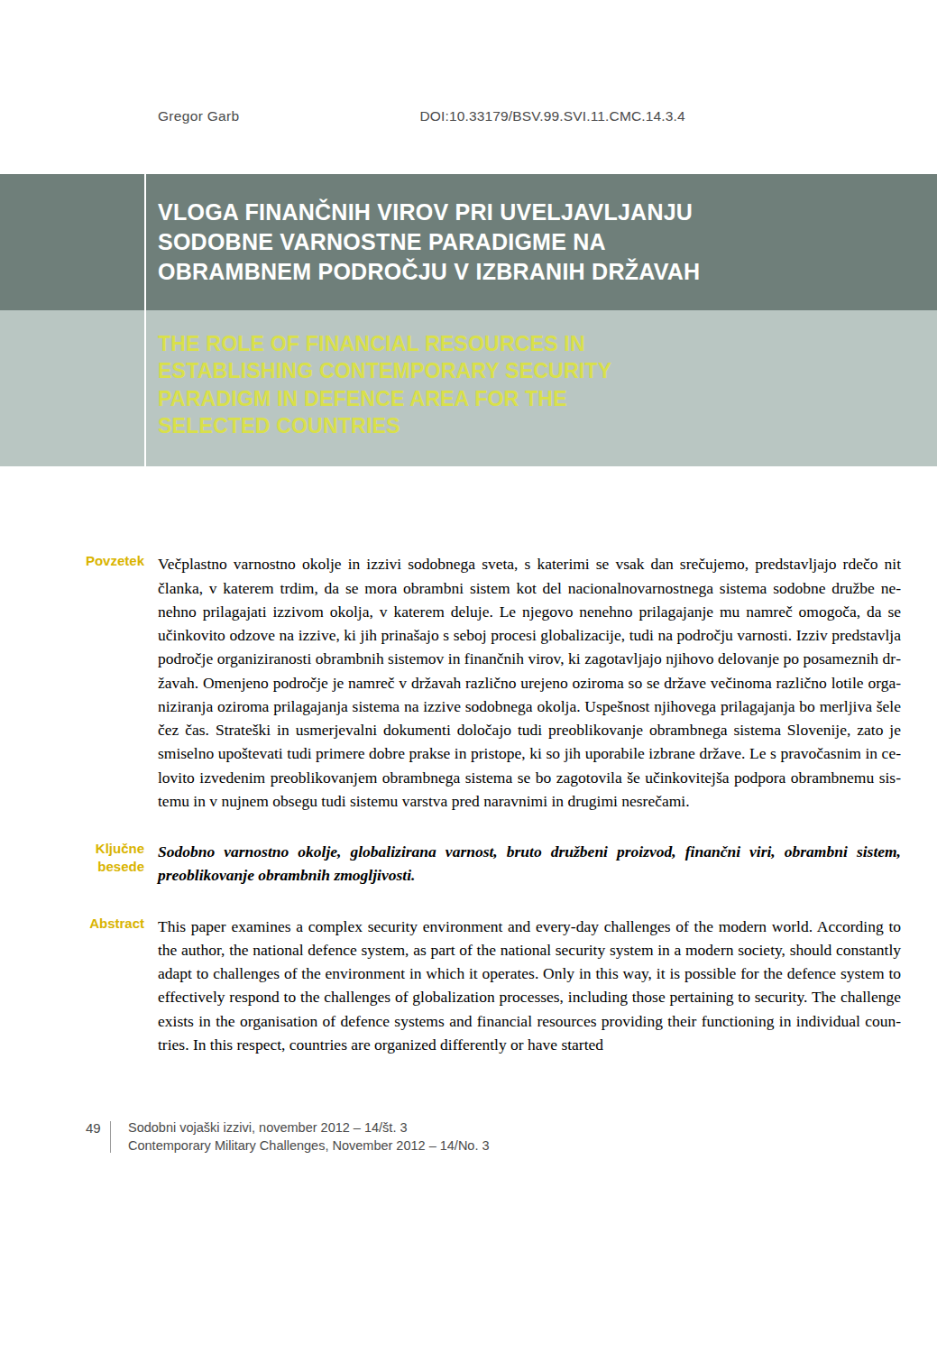Gregor Garb DOI:10.33179/BSV.99.SVI.11.CMC.14.3.4
Vloga finančnih virov pri uveljavljanju
sodobne varnostne paradigme na
obrambnem področju v izbranih državah
The role of financial resources in
establishing contemporary security
paradigm in defence area for the
selected countries
Povzetek
Večplastno varnostno okolje in izzivi sodobnega sveta, s katerimi se vsak dan srečujemo, predstavljajo rdečo nit članka, v katerem trdim, da se mora obrambni sistem kot del nacionalnovarnostnega sistema sodobne družbe nenehno prilagajati izzivom okolja, v katerem deluje. Le njegovo nenehno prilagajanje mu namreč omogoča, da se učinkovito odzove na izzive, ki jih prinašajo s seboj procesi globalizacije, tudi na področju varnosti. Izziv predstavlja področje organiziranosti obrambnih sistemov in finančnih virov, ki zagotavljajo njihovo delovanje po posameznih državah. Omenjeno področje je namreč v državah različno urejeno oziroma so se države večinoma različno lotile organiziranja oziroma prilagajanja sistema na izzive sodobnega okolja. Uspešnost njihovega prilagajanja bo merljiva šele čez čas. Strateški in usmerjevalni dokumenti določajo tudi preoblikovanje obrambnega sistema Slovenije, zato je smiselno upoštevati tudi primere dobre prakse in pristope, ki so jih uporabile izbrane države. Le s pravočasnim in celovito izvedenim preoblikovanjem obrambnega sistema se bo zagotovila še učinkovitejša podpora obrambnemu sistemu in v nujnem obsegu tudi sistemu varstva pred naravnimi in drugimi nesrečami.
Ključne
besede
Sodobno varnostno okolje, globalizirana varnost, bruto družbeni proizvod, finančni viri, obrambni sistem, preoblikovanje obrambnih zmogljivosti.
Abstract
This paper examines a complex security environment and every-day challenges of the modern world. According to the author, the national defence system, as part of the national security system in a modern society, should constantly adapt to challenges of the environment in which it operates. Only in this way, it is possible for the defence system to effectively respond to the challenges of globalization processes, including those pertaining to security. The challenge exists in the organisation of defence systems and financial resources providing their functioning in individual countries. In this respect, countries are organized differently or have started
49
Sodobni vojaški izzivi, november 2012 – 14/št. 3
Contemporary Military Challenges, November 2012 – 14/No. 3